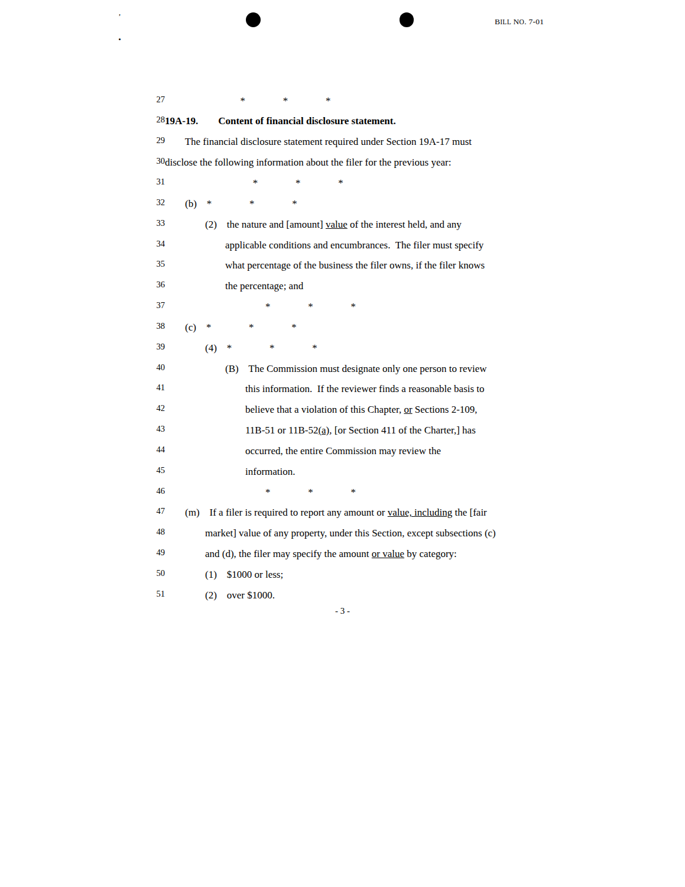’
•
BILL NO. 7-01
| 27 | * * * |
| 28 | 19A-19. Content of financial disclosure statement. |
| 29 | The financial disclosure statement required under Section 19A-17 must |
| 30 | disclose the following information about the filer for the previous year: |
| 31 | * * * |
| 32 | (b) * * * |
| 33 | (2) the nature and [amount] value of the interest held, and any |
| 34 | applicable conditions and encumbrances. The filer must specify |
| 35 | what percentage of the business the filer owns, if the filer knows |
| 36 | the percentage; and |
| 37 | * * * |
| 38 | (c) * * * |
| 39 | (4) * * * |
| 40 | (B) The Commission must designate only one person to review |
| 41 | this information. If the reviewer finds a reasonable basis to |
| 42 | believe that a violation of this Chapter, or Sections 2-109, |
| 43 | 11B-51 or 11B-52 (a) , [or Section 411 of the Charter,] has |
| 44 | occurred, the entire Commission may review the |
| 45 | information. |
| 46 | * * * |
| 47 | (m) If a filer is required to report any amount or value, including the [fair |
| 48 | market] value of any property , under this Section, except subsections (c) |
| 49 | and (d), the filer may specify the amount or value by category: |
| 50 | (1) $1000 or less; |
| 51 | (2) over $1000. |
- 3 -